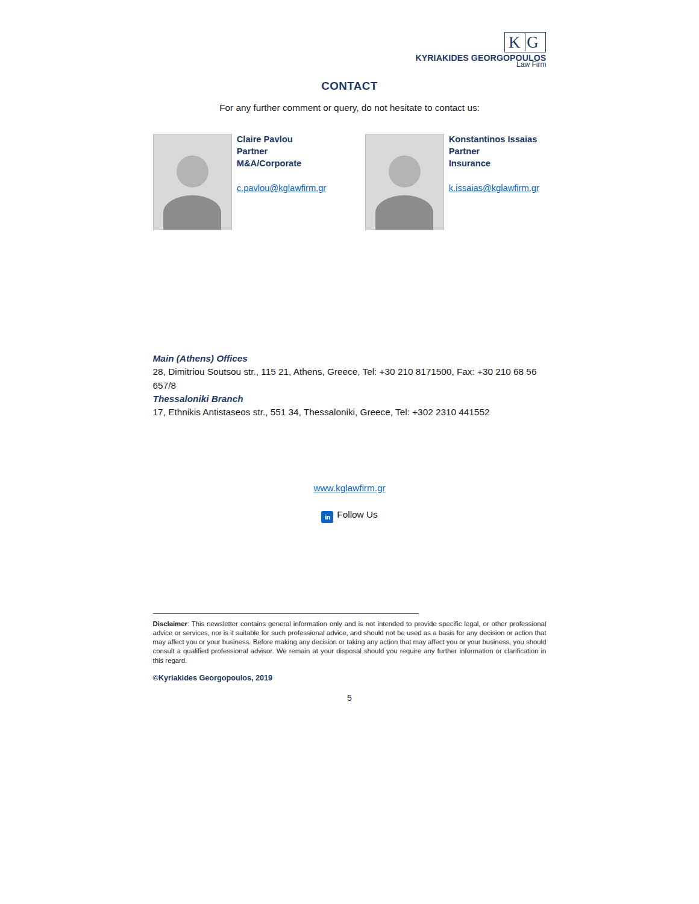K G
KYRIAKIDES GEORGOPOULOS
Law Firm
CONTACT
For any further comment or query, do not hesitate to contact us:
| | Claire Pavlou Partner M&A/Corporate c.pavlou@kglawfirm.gr | | | Konstantinos Issaias Partner Insurance k.issaias@kglawfirm.gr |
Main (Athens) Offices
28, Dimitriou Soutsou str., 115 21, Athens, Greece, Tel: +30 210 8171500, Fax: +30 210 68 56 657/8
Thessaloniki Branch
17, Ethnikis Antistaseos str., 551 34, Thessaloniki, Greece, Tel: +302 2310 441552
www.kglawfirm.gr
in Follow Us
Disclaimer: This newsletter contains general information only and is not intended to provide specific legal, or other professional advice or services, nor is it suitable for such professional advice, and should not be used as a basis for any decision or action that may affect you or your business. Before making any decision or taking any action that may affect you or your business, you should consult a qualified professional advisor. We remain at your disposal should you require any further information or clarification in this regard.
©Kyriakides Georgopoulos, 2019
5